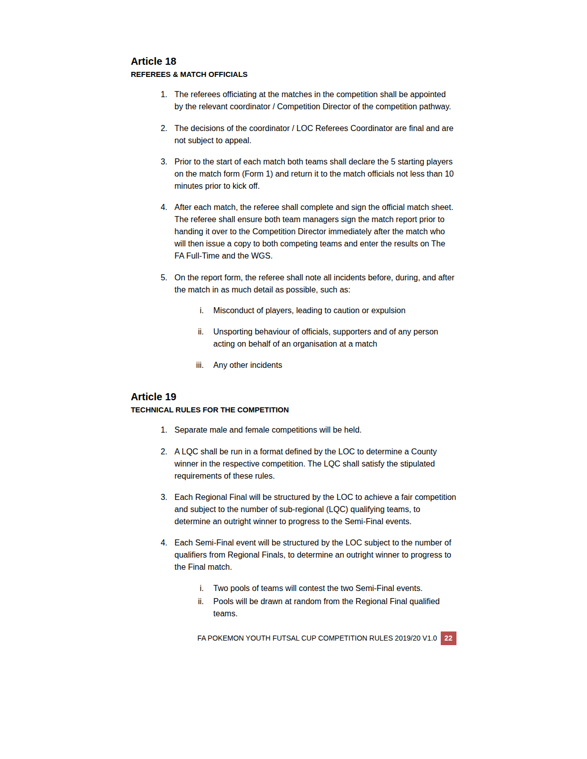Article 18
REFEREES & MATCH OFFICIALS
The referees officiating at the matches in the competition shall be appointed by the relevant coordinator / Competition Director of the competition pathway.
The decisions of the coordinator / LOC Referees Coordinator are final and are not subject to appeal.
Prior to the start of each match both teams shall declare the 5 starting players on the match form (Form 1) and return it to the match officials not less than 10 minutes prior to kick off.
After each match, the referee shall complete and sign the official match sheet. The referee shall ensure both team managers sign the match report prior to handing it over to the Competition Director immediately after the match who will then issue a copy to both competing teams and enter the results on The FA Full-Time and the WGS.
On the report form, the referee shall note all incidents before, during, and after the match in as much detail as possible, such as:
Misconduct of players, leading to caution or expulsion
Unsporting behaviour of officials, supporters and of any person acting on behalf of an organisation at a match
Any other incidents
Article 19
TECHNICAL RULES FOR THE COMPETITION
Separate male and female competitions will be held.
A LQC shall be run in a format defined by the LOC to determine a County winner in the respective competition. The LQC shall satisfy the stipulated requirements of these rules.
Each Regional Final will be structured by the LOC to achieve a fair competition and subject to the number of sub-regional (LQC) qualifying teams, to determine an outright winner to progress to the Semi-Final events.
Each Semi-Final event will be structured by the LOC subject to the number of qualifiers from Regional Finals, to determine an outright winner to progress to the Final match.
Two pools of teams will contest the two Semi-Final events.
Pools will be drawn at random from the Regional Final qualified teams.
FA POKEMON YOUTH FUTSAL CUP COMPETITION RULES 2019/20 V1.022